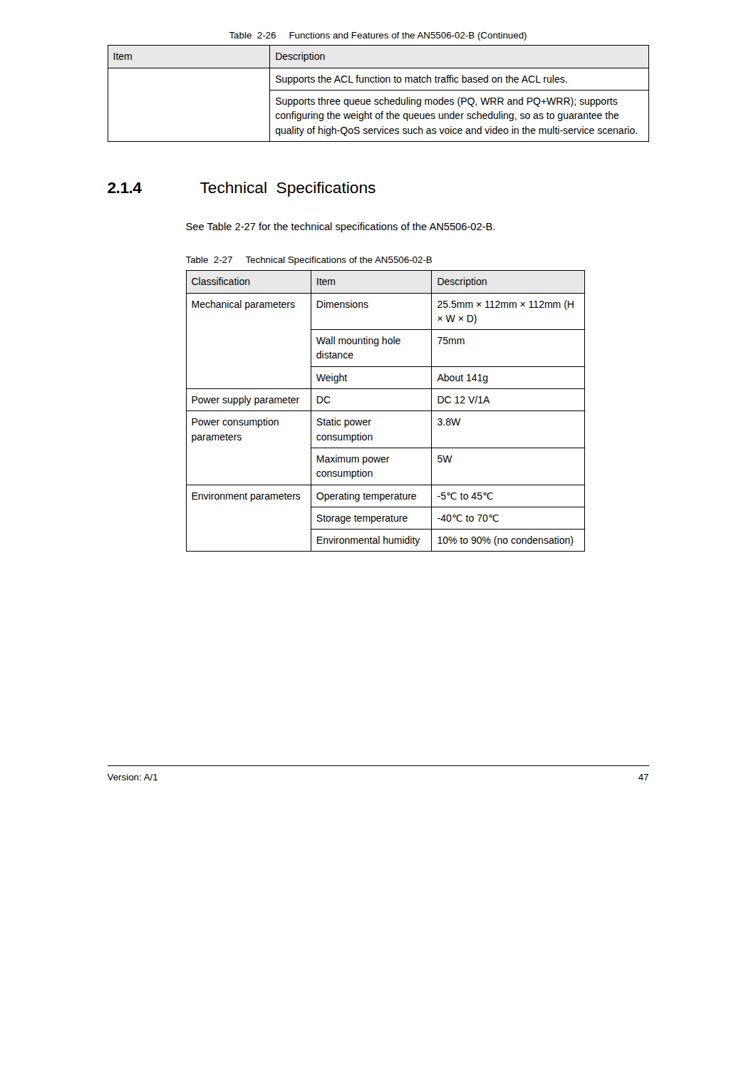Table 2-26 Functions and Features of the AN5506-02-B (Continued)
| Item | Description |
| --- | --- |
| | Supports the ACL function to match traffic based on the ACL rules. |
| Supports three queue scheduling modes (PQ, WRR and PQ+WRR); supports configuring the weight of the queues under scheduling, so as to guarantee the quality of high-QoS services such as voice and video in the multi-service scenario. |
2.1.4 Technical Specifications
See Table 2-27 for the technical specifications of the AN5506-02-B.
Table 2-27 Technical Specifications of the AN5506-02-B
| Classification | Item | Description |
| --- | --- | --- |
| Mechanical parameters | Dimensions | 25.5mm × 112mm × 112mm (H × W × D) |
| Wall mounting hole distance | 75mm |
| Weight | About 141g |
| Power supply parameter | DC | DC 12 V/1A |
| Power consumption parameters | Static power consumption | 3.8W |
| Maximum power consumption | 5W |
| Environment parameters | Operating temperature | -5℃ to 45℃ |
| Storage temperature | -40℃ to 70℃ |
| Environmental humidity | 10% to 90% (no condensation) |
Version: A/1 47